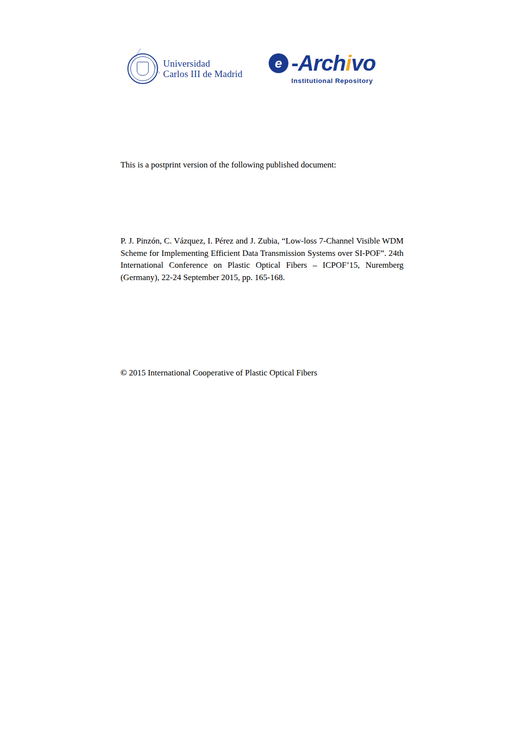UNIVERSIDAD CARLOS III
Universidad Carlos III de Madrid
e
-Archivo
Institutional Repository
This is a postprint version of the following published document:
P. J. Pinzón, C. Vázquez, I. Pérez and J. Zubia, “Low-loss 7-Channel Visible WDM Scheme for Implementing Efficient Data Transmission Systems over SI-POF”. 24th International Conference on Plastic Optical Fibers – ICPOF’15, Nuremberg (Germany), 22-24 September 2015, pp. 165-168.
© 2015 International Cooperative of Plastic Optical Fibers